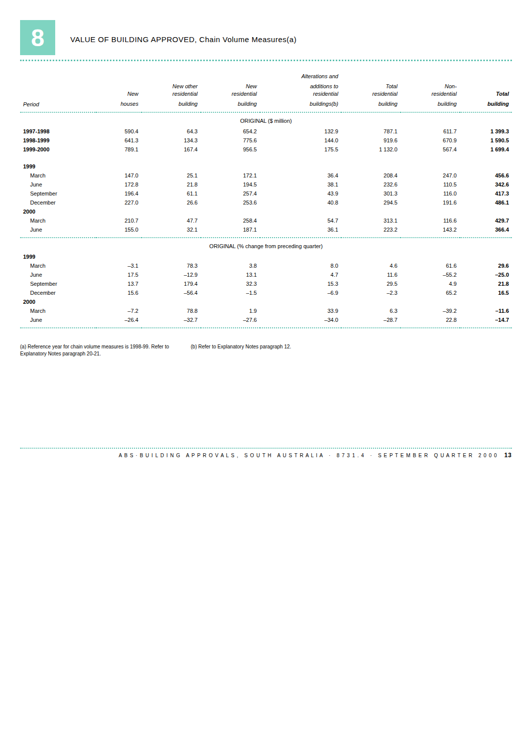8
VALUE OF BUILDING APPROVED, Chain Volume Measures(a)
| | | | | Alterations and | | | |
| --- | --- | --- | --- | --- | --- | --- | --- |
| | New | New other residential | New residential | additions to residential | Total residential | Non- residential | Total |
| Period | houses | building | building | buildings(b) | building | building | building |
| ORIGINAL ($ million) |
| 1997-1998 | 590.4 | 64.3 | 654.2 | 132.9 | 787.1 | 611.7 | 1 399.3 |
| 1998-1999 | 641.3 | 134.3 | 775.6 | 144.0 | 919.6 | 670.9 | 1 590.5 |
| 1999-2000 | 789.1 | 167.4 | 956.5 | 175.5 | 1 132.0 | 567.4 | 1 699.4 |
| 1999 | |
| March | 147.0 | 25.1 | 172.1 | 36.4 | 208.4 | 247.0 | 456.6 |
| June | 172.8 | 21.8 | 194.5 | 38.1 | 232.6 | 110.5 | 342.6 |
| September | 196.4 | 61.1 | 257.4 | 43.9 | 301.3 | 116.0 | 417.3 |
| December | 227.0 | 26.6 | 253.6 | 40.8 | 294.5 | 191.6 | 486.1 |
| 2000 | |
| March | 210.7 | 47.7 | 258.4 | 54.7 | 313.1 | 116.6 | 429.7 |
| June | 155.0 | 32.1 | 187.1 | 36.1 | 223.2 | 143.2 | 366.4 |
| ORIGINAL (% change from preceding quarter) |
| 1999 | |
| March | –3.1 | 78.3 | 3.8 | 8.0 | 4.6 | 61.6 | 29.6 |
| June | 17.5 | –12.9 | 13.1 | 4.7 | 11.6 | –55.2 | –25.0 |
| September | 13.7 | 179.4 | 32.3 | 15.3 | 29.5 | 4.9 | 21.8 |
| December | 15.6 | –56.4 | –1.5 | –6.9 | –2.3 | 65.2 | 16.5 |
| 2000 | |
| March | –7.2 | 78.8 | 1.9 | 33.9 | 6.3 | –39.2 | –11.6 |
| June | –26.4 | –32.7 | –27.6 | –34.0 | –28.7 | 22.8 | –14.7 |
(a) Reference year for chain volume measures is 1998-99. Refer to Explanatory Notes paragraph 20-21.
(b) Refer to Explanatory Notes paragraph 12.
A B S · B U I L D I N G A P P R O V A L S , S O U T H A U S T R A L I A · 8 7 3 1 . 4 · S E P T E M B E R Q U A R T E R 2 0 0 0 13